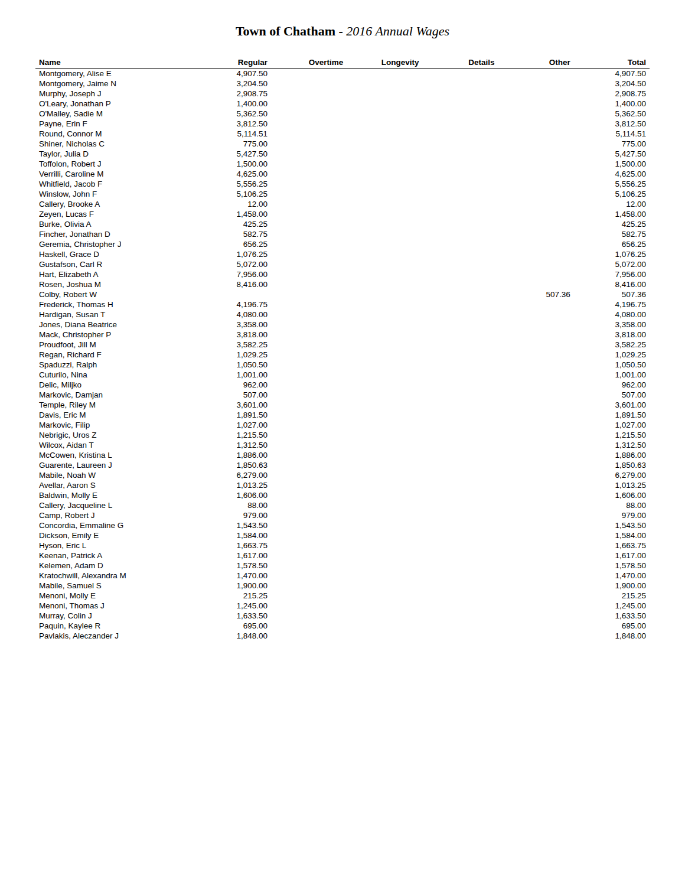Town of Chatham - 2016 Annual Wages
| Name | Regular | Overtime | Longevity | Details | Other | Total |
| --- | --- | --- | --- | --- | --- | --- |
| Montgomery, Alise E | 4,907.50 | | | | | 4,907.50 |
| Montgomery, Jaime N | 3,204.50 | | | | | 3,204.50 |
| Murphy, Joseph J | 2,908.75 | | | | | 2,908.75 |
| O'Leary, Jonathan P | 1,400.00 | | | | | 1,400.00 |
| O'Malley, Sadie M | 5,362.50 | | | | | 5,362.50 |
| Payne, Erin F | 3,812.50 | | | | | 3,812.50 |
| Round, Connor M | 5,114.51 | | | | | 5,114.51 |
| Shiner, Nicholas C | 775.00 | | | | | 775.00 |
| Taylor, Julia D | 5,427.50 | | | | | 5,427.50 |
| Toffolon, Robert J | 1,500.00 | | | | | 1,500.00 |
| Verrilli, Caroline M | 4,625.00 | | | | | 4,625.00 |
| Whitfield, Jacob F | 5,556.25 | | | | | 5,556.25 |
| Winslow, John F | 5,106.25 | | | | | 5,106.25 |
| Callery, Brooke A | 12.00 | | | | | 12.00 |
| Zeyen, Lucas F | 1,458.00 | | | | | 1,458.00 |
| Burke, Olivia A | 425.25 | | | | | 425.25 |
| Fincher, Jonathan D | 582.75 | | | | | 582.75 |
| Geremia, Christopher J | 656.25 | | | | | 656.25 |
| Haskell, Grace D | 1,076.25 | | | | | 1,076.25 |
| Gustafson, Carl R | 5,072.00 | | | | | 5,072.00 |
| Hart, Elizabeth A | 7,956.00 | | | | | 7,956.00 |
| Rosen, Joshua M | 8,416.00 | | | | | 8,416.00 |
| Colby, Robert W | | | | | 507.36 | 507.36 |
| Frederick, Thomas H | 4,196.75 | | | | | 4,196.75 |
| Hardigan, Susan T | 4,080.00 | | | | | 4,080.00 |
| Jones, Diana Beatrice | 3,358.00 | | | | | 3,358.00 |
| Mack, Christopher P | 3,818.00 | | | | | 3,818.00 |
| Proudfoot, Jill M | 3,582.25 | | | | | 3,582.25 |
| Regan, Richard F | 1,029.25 | | | | | 1,029.25 |
| Spaduzzi, Ralph | 1,050.50 | | | | | 1,050.50 |
| Cuturilo, Nina | 1,001.00 | | | | | 1,001.00 |
| Delic, Miljko | 962.00 | | | | | 962.00 |
| Markovic, Damjan | 507.00 | | | | | 507.00 |
| Temple, Riley M | 3,601.00 | | | | | 3,601.00 |
| Davis, Eric M | 1,891.50 | | | | | 1,891.50 |
| Markovic, Filip | 1,027.00 | | | | | 1,027.00 |
| Nebrigic, Uros Z | 1,215.50 | | | | | 1,215.50 |
| Wilcox, Aidan T | 1,312.50 | | | | | 1,312.50 |
| McCowen, Kristina L | 1,886.00 | | | | | 1,886.00 |
| Guarente, Laureen J | 1,850.63 | | | | | 1,850.63 |
| Mabile, Noah W | 6,279.00 | | | | | 6,279.00 |
| Avellar, Aaron S | 1,013.25 | | | | | 1,013.25 |
| Baldwin, Molly E | 1,606.00 | | | | | 1,606.00 |
| Callery, Jacqueline L | 88.00 | | | | | 88.00 |
| Camp, Robert J | 979.00 | | | | | 979.00 |
| Concordia, Emmaline G | 1,543.50 | | | | | 1,543.50 |
| Dickson, Emily E | 1,584.00 | | | | | 1,584.00 |
| Hyson, Eric L | 1,663.75 | | | | | 1,663.75 |
| Keenan, Patrick A | 1,617.00 | | | | | 1,617.00 |
| Kelemen, Adam D | 1,578.50 | | | | | 1,578.50 |
| Kratochwill, Alexandra M | 1,470.00 | | | | | 1,470.00 |
| Mabile, Samuel S | 1,900.00 | | | | | 1,900.00 |
| Menoni, Molly E | 215.25 | | | | | 215.25 |
| Menoni, Thomas J | 1,245.00 | | | | | 1,245.00 |
| Murray, Colin J | 1,633.50 | | | | | 1,633.50 |
| Paquin, Kaylee R | 695.00 | | | | | 695.00 |
| Pavlakis, Aleczander J | 1,848.00 | | | | | 1,848.00 |